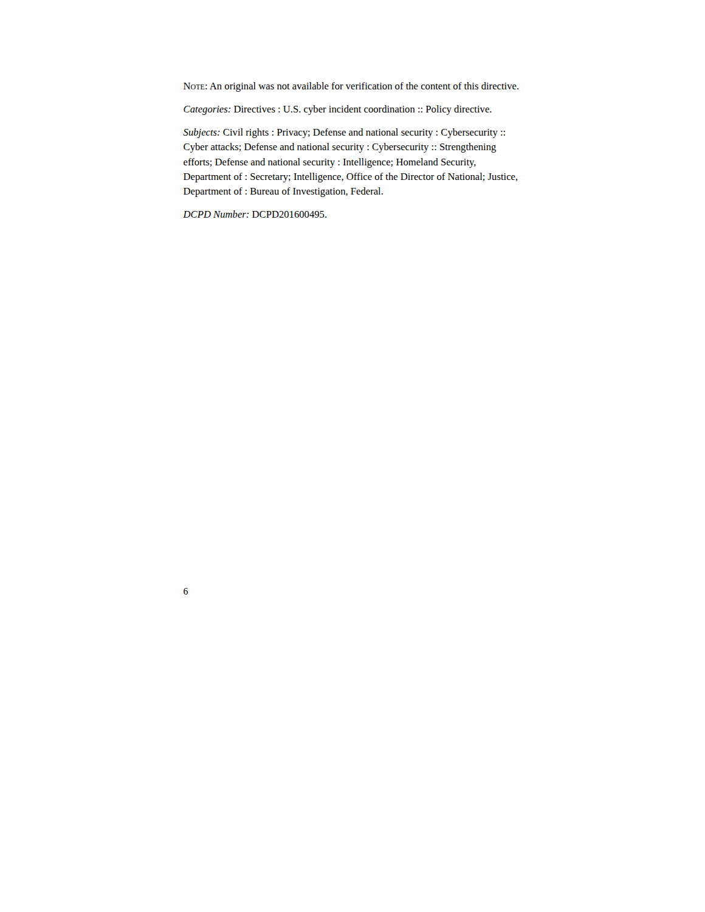Note: An original was not available for verification of the content of this directive.
Categories: Directives : U.S. cyber incident coordination :: Policy directive.
Subjects: Civil rights : Privacy; Defense and national security : Cybersecurity :: Cyber attacks; Defense and national security : Cybersecurity :: Strengthening efforts; Defense and national security : Intelligence; Homeland Security, Department of : Secretary; Intelligence, Office of the Director of National; Justice, Department of : Bureau of Investigation, Federal.
DCPD Number: DCPD201600495.
6